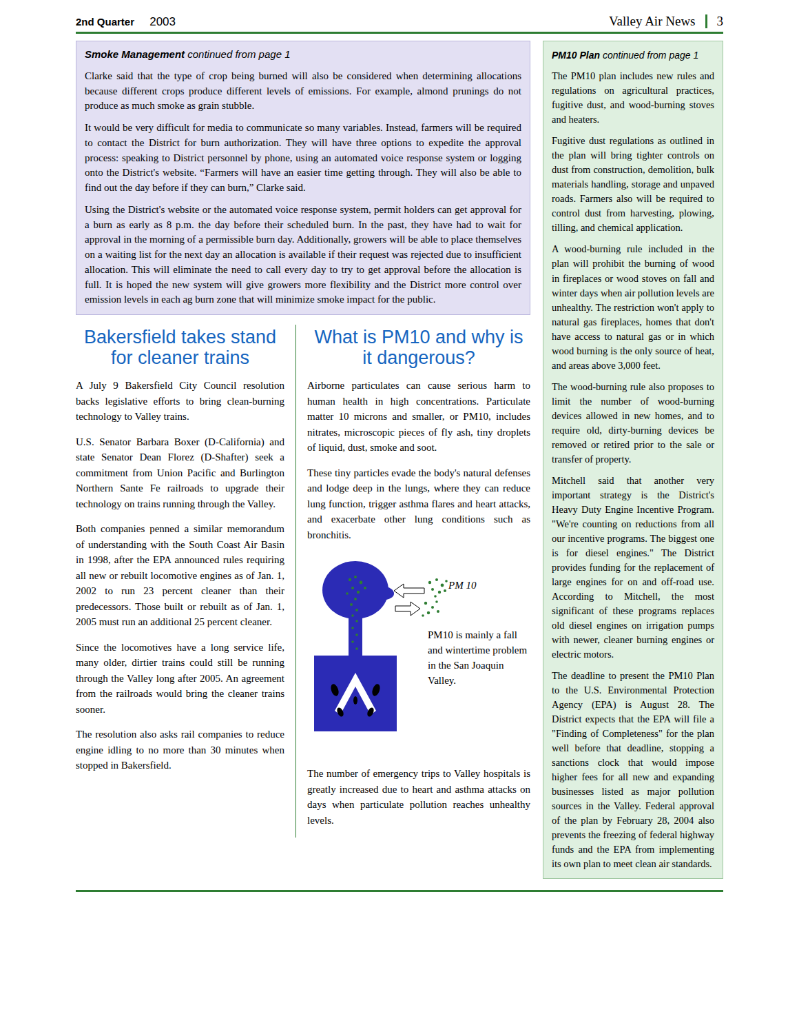2nd Quarter 2003
Valley Air News 3
Smoke Management continued from page 1
Clarke said that the type of crop being burned will also be considered when determining allocations because different crops produce different levels of emissions. For example, almond prunings do not produce as much smoke as grain stubble.
It would be very difficult for media to communicate so many variables. Instead, farmers will be required to contact the District for burn authorization. They will have three options to expedite the approval process: speaking to District personnel by phone, using an automated voice response system or logging onto the District's website. “Farmers will have an easier time getting through. They will also be able to find out the day before if they can burn,” Clarke said.
Using the District's website or the automated voice response system, permit holders can get approval for a burn as early as 8 p.m. the day before their scheduled burn. In the past, they have had to wait for approval in the morning of a permissible burn day. Additionally, growers will be able to place themselves on a waiting list for the next day an allocation is available if their request was rejected due to insufficient allocation. This will eliminate the need to call every day to try to get approval before the allocation is full. It is hoped the new system will give growers more flexibility and the District more control over emission levels in each ag burn zone that will minimize smoke impact for the public.
Bakersfield takes stand for cleaner trains
A July 9 Bakersfield City Council resolution backs legislative efforts to bring clean-burning technology to Valley trains.
U.S. Senator Barbara Boxer (D-California) and state Senator Dean Florez (D-Shafter) seek a commitment from Union Pacific and Burlington Northern Sante Fe railroads to upgrade their technology on trains running through the Valley.
Both companies penned a similar memorandum of understanding with the South Coast Air Basin in 1998, after the EPA announced rules requiring all new or rebuilt locomotive engines as of Jan. 1, 2002 to run 23 percent cleaner than their predecessors. Those built or rebuilt as of Jan. 1, 2005 must run an additional 25 percent cleaner.
Since the locomotives have a long service life, many older, dirtier trains could still be running through the Valley long after 2005. An agreement from the railroads would bring the cleaner trains sooner.
The resolution also asks rail companies to reduce engine idling to no more than 30 minutes when stopped in Bakersfield.
What is PM10 and why is it dangerous?
Airborne particulates can cause serious harm to human health in high concentrations. Particulate matter 10 microns and smaller, or PM10, includes nitrates, microscopic pieces of fly ash, tiny droplets of liquid, dust, smoke and soot.
These tiny particles evade the body's natural defenses and lodge deep in the lungs, where they can reduce lung function, trigger asthma flares and heart attacks, and exacerbate other lung conditions such as bronchitis.
PM 10
PM10 is mainly a fall and wintertime problem in the San Joaquin Valley.
The number of emergency trips to Valley hospitals is greatly increased due to heart and asthma attacks on days when particulate pollution reaches unhealthy levels.
PM10 Plan continued from page 1
The PM10 plan includes new rules and regulations on agricultural practices, fugitive dust, and wood-burning stoves and heaters.
Fugitive dust regulations as outlined in the plan will bring tighter controls on dust from construction, demolition, bulk materials handling, storage and unpaved roads. Farmers also will be required to control dust from harvesting, plowing, tilling, and chemical application.
A wood-burning rule included in the plan will prohibit the burning of wood in fireplaces or wood stoves on fall and winter days when air pollution levels are unhealthy. The restriction won't apply to natural gas fireplaces, homes that don't have access to natural gas or in which wood burning is the only source of heat, and areas above 3,000 feet.
The wood-burning rule also proposes to limit the number of wood-burning devices allowed in new homes, and to require old, dirty-burning devices be removed or retired prior to the sale or transfer of property.
Mitchell said that another very important strategy is the District's Heavy Duty Engine Incentive Program. "We're counting on reductions from all our incentive programs. The biggest one is for diesel engines." The District provides funding for the replacement of large engines for on and off-road use. According to Mitchell, the most significant of these programs replaces old diesel engines on irrigation pumps with newer, cleaner burning engines or electric motors.
The deadline to present the PM10 Plan to the U.S. Environmental Protection Agency (EPA) is August 28. The District expects that the EPA will file a "Finding of Completeness" for the plan well before that deadline, stopping a sanctions clock that would impose higher fees for all new and expanding businesses listed as major pollution sources in the Valley. Federal approval of the plan by February 28, 2004 also prevents the freezing of federal highway funds and the EPA from implementing its own plan to meet clean air standards.